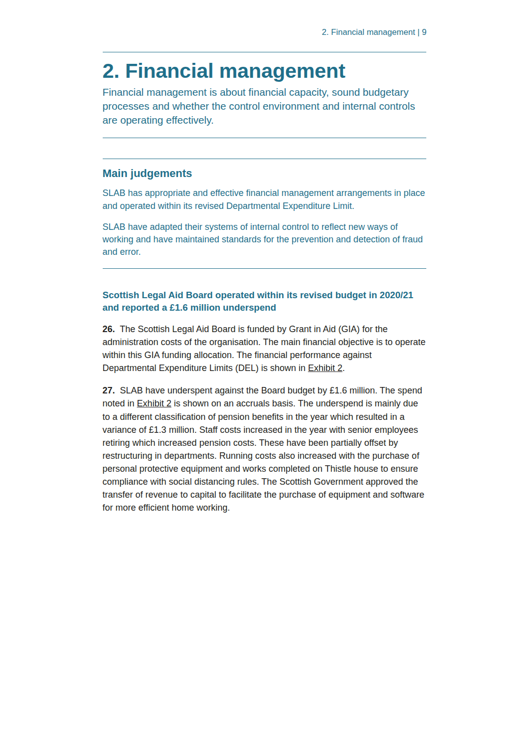2. Financial management | 9
2. Financial management
Financial management is about financial capacity, sound budgetary processes and whether the control environment and internal controls are operating effectively.
Main judgements
SLAB has appropriate and effective financial management arrangements in place and operated within its revised Departmental Expenditure Limit.
SLAB have adapted their systems of internal control to reflect new ways of working and have maintained standards for the prevention and detection of fraud and error.
Scottish Legal Aid Board operated within its revised budget in 2020/21 and reported a £1.6 million underspend
26. The Scottish Legal Aid Board is funded by Grant in Aid (GIA) for the administration costs of the organisation. The main financial objective is to operate within this GIA funding allocation. The financial performance against Departmental Expenditure Limits (DEL) is shown in Exhibit 2.
27. SLAB have underspent against the Board budget by £1.6 million. The spend noted in Exhibit 2 is shown on an accruals basis. The underspend is mainly due to a different classification of pension benefits in the year which resulted in a variance of £1.3 million. Staff costs increased in the year with senior employees retiring which increased pension costs. These have been partially offset by restructuring in departments. Running costs also increased with the purchase of personal protective equipment and works completed on Thistle house to ensure compliance with social distancing rules. The Scottish Government approved the transfer of revenue to capital to facilitate the purchase of equipment and software for more efficient home working.